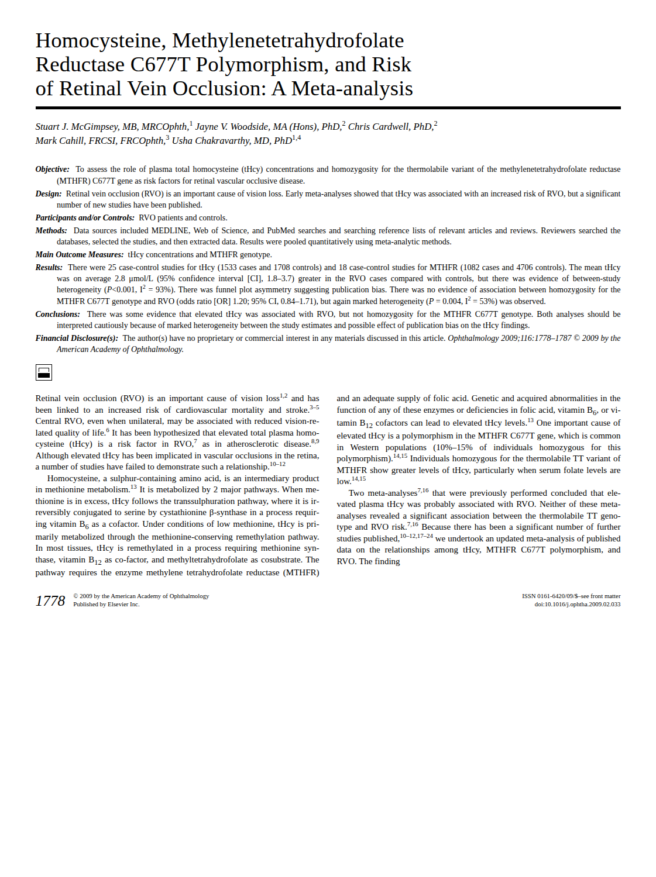Homocysteine, Methylenetetrahydrofolate
Reductase C677T Polymorphism, and Risk
of Retinal Vein Occlusion: A Meta-analysis
Stuart J. McGimpsey, MB, MRCOphth,1 Jayne V. Woodside, MA (Hons), PhD,2 Chris Cardwell, PhD,2
Mark Cahill, FRCSI, FRCOphth,3 Usha Chakravarthy, MD, PhD1,4
Objective: To assess the role of plasma total homocysteine (tHcy) concentrations and homozygosity for the thermolabile variant of the methylenetetrahydrofolate reductase (MTHFR) C677T gene as risk factors for retinal vascular occlusive disease.
Design: Retinal vein occlusion (RVO) is an important cause of vision loss. Early meta-analyses showed that tHcy was associated with an increased risk of RVO, but a significant number of new studies have been published.
Participants and/or Controls: RVO patients and controls.
Methods: Data sources included MEDLINE, Web of Science, and PubMed searches and searching reference lists of relevant articles and reviews. Reviewers searched the databases, selected the studies, and then extracted data. Results were pooled quantitatively using meta-analytic methods.
Main Outcome Measures: tHcy concentrations and MTHFR genotype.
Results: There were 25 case-control studies for tHcy (1533 cases and 1708 controls) and 18 case-control studies for MTHFR (1082 cases and 4706 controls). The mean tHcy was on average 2.8 μmol/L (95% confidence interval [CI], 1.8–3.7) greater in the RVO cases compared with controls, but there was evidence of between-study heterogeneity (P<0.001, I2 = 93%). There was funnel plot asymmetry suggesting publication bias. There was no evidence of association between homozygosity for the MTHFR C677T genotype and RVO (odds ratio [OR] 1.20; 95% CI, 0.84–1.71), but again marked heterogeneity (P = 0.004, I2 = 53%) was observed.
Conclusions: There was some evidence that elevated tHcy was associated with RVO, but not homozygosity for the MTHFR C677T genotype. Both analyses should be interpreted cautiously because of marked heterogeneity between the study estimates and possible effect of publication bias on the tHcy findings.
Financial Disclosure(s): The author(s) have no proprietary or commercial interest in any materials discussed in this article. Ophthalmology 2009;116:1778–1787 © 2009 by the American Academy of Ophthalmology.
Retinal vein occlusion (RVO) is an important cause of vision loss1,2 and has been linked to an increased risk of cardiovascular mortality and stroke.3–5 Central RVO, even when unilateral, may be associated with reduced vision-related quality of life.6 It has been hypothesized that elevated total plasma homocysteine (tHcy) is a risk factor in RVO,7 as in atherosclerotic disease.8,9 Although elevated tHcy has been implicated in vascular occlusions in the retina, a number of studies have failed to demonstrate such a relationship.10–12
Homocysteine, a sulphur-containing amino acid, is an intermediary product in methionine metabolism.13 It is metabolized by 2 major pathways. When methionine is in excess, tHcy follows the transsulphuration pathway, where it is irreversibly conjugated to serine by cystathionine β-synthase in a process requiring vitamin B6 as a cofactor. Under conditions of low methionine, tHcy is primarily metabolized through the methionine-conserving remethylation pathway. In most tissues, tHcy is remethylated in a process requiring methionine synthase, vitamin B12 as co-factor, and methyltetrahydrofolate as cosubstrate. The pathway requires the enzyme methylene tetrahydrofolate reductase (MTHFR) and an adequate supply of folic acid. Genetic and acquired abnormalities in the function of any of these enzymes or deficiencies in folic acid, vitamin B6, or vitamin B12 cofactors can lead to elevated tHcy levels.13 One important cause of elevated tHcy is a polymorphism in the MTHFR C677T gene, which is common in Western populations (10%–15% of individuals homozygous for this polymorphism).14,15 Individuals homozygous for the thermolabile TT variant of MTHFR show greater levels of tHcy, particularly when serum folate levels are low.14,15
Two meta-analyses7,16 that were previously performed concluded that elevated plasma tHcy was probably associated with RVO. Neither of these meta-analyses revealed a significant association between the thermolabile TT genotype and RVO risk.7,16 Because there has been a significant number of further studies published,10–12,17–24 we undertook an updated meta-analysis of published data on the relationships among tHcy, MTHFR C677T polymorphism, and RVO. The finding
1778
© 2009 by the American Academy of Ophthalmology
Published by Elsevier Inc.
ISSN 0161-6420/09/$–see front matter
doi:10.1016/j.ophtha.2009.02.033